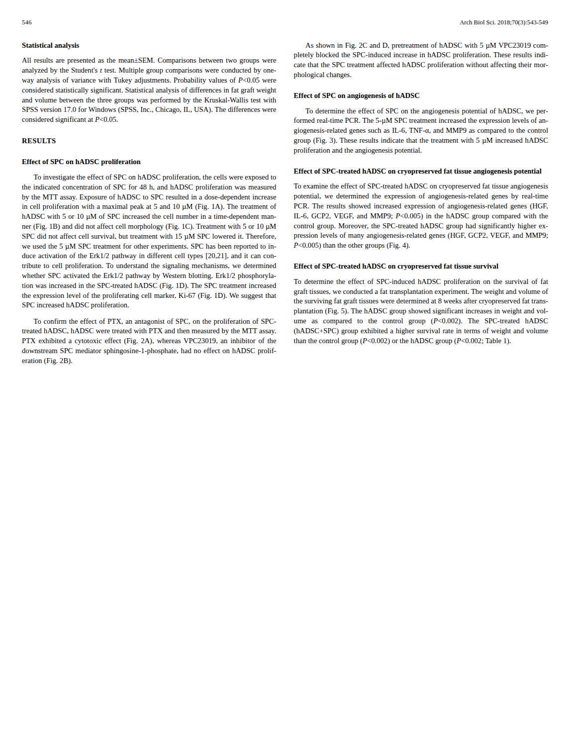546 Arch Biol Sci. 2018;70(3):543-549
Statistical analysis
All results are presented as the mean±SEM. Comparisons between two groups were analyzed by the Student's t test. Multiple group comparisons were conducted by one-way analysis of variance with Tukey adjustments. Probability values of P<0.05 were considered statistically significant. Statistical analysis of differences in fat graft weight and volume between the three groups was performed by the Kruskal-Wallis test with SPSS version 17.0 for Windows (SPSS, Inc., Chicago, IL, USA). The differences were considered significant at P<0.05.
Results
Effect of SPC on hADSC proliferation
To investigate the effect of SPC on hADSC proliferation, the cells were exposed to the indicated concentration of SPC for 48 h, and hADSC proliferation was measured by the MTT assay. Exposure of hADSC to SPC resulted in a dose-dependent increase in cell proliferation with a maximal peak at 5 and 10 µM (Fig. 1A). The treatment of hADSC with 5 or 10 µM of SPC increased the cell number in a time-dependent manner (Fig. 1B) and did not affect cell morphology (Fig. 1C). Treatment with 5 or 10 µM SPC did not affect cell survival, but treatment with 15 µM SPC lowered it. Therefore, we used the 5 µM SPC treatment for other experiments. SPC has been reported to induce activation of the Erk1/2 pathway in different cell types [20,21], and it can contribute to cell proliferation. To understand the signaling mechanisms, we determined whether SPC activated the Erk1/2 pathway by Western blotting. Erk1/2 phosphorylation was increased in the SPC-treated hADSC (Fig. 1D). The SPC treatment increased the expression level of the proliferating cell marker, Ki-67 (Fig. 1D). We suggest that SPC increased hADSC proliferation.
To confirm the effect of PTX, an antagonist of SPC, on the proliferation of SPC-treated hADSC, hADSC were treated with PTX and then measured by the MTT assay. PTX exhibited a cytotoxic effect (Fig. 2A), whereas VPC23019, an inhibitor of the downstream SPC mediator sphingosine-1-phosphate, had no effect on hADSC proliferation (Fig. 2B).
As shown in Fig. 2C and D, pretreatment of hADSC with 5 µM VPC23019 completely blocked the SPC-induced increase in hADSC proliferation. These results indicate that the SPC treatment affected hADSC proliferation without affecting their morphological changes.
Effect of SPC on angiogenesis of hADSC
To determine the effect of SPC on the angiogenesis potential of hADSC, we performed real-time PCR. The 5-µM SPC treatment increased the expression levels of angiogenesis-related genes such as IL-6, TNF-α, and MMP9 as compared to the control group (Fig. 3). These results indicate that the treatment with 5 µM increased hADSC proliferation and the angiogenesis potential.
Effect of SPC-treated hADSC on cryopreserved fat tissue angiogenesis potential
To examine the effect of SPC-treated hADSC on cryopreserved fat tissue angiogenesis potential, we determined the expression of angiogenesis-related genes by real-time PCR. The results showed increased expression of angiogenesis-related genes (HGF, IL-6, GCP2, VEGF, and MMP9; P<0.005) in the hADSC group compared with the control group. Moreover, the SPC-treated hADSC group had significantly higher expression levels of many angiogenesis-related genes (HGF, GCP2, VEGF, and MMP9; P<0.005) than the other groups (Fig. 4).
Effect of SPC-treated hADSC on cryopreserved fat tissue survival
To determine the effect of SPC-induced hADSC proliferation on the survival of fat graft tissues, we conducted a fat transplantation experiment. The weight and volume of the surviving fat graft tissues were determined at 8 weeks after cryopreserved fat transplantation (Fig. 5). The hADSC group showed significant increases in weight and volume as compared to the control group (P<0.002). The SPC-treated hADSC (hADSC+SPC) group exhibited a higher survival rate in terms of weight and volume than the control group (P<0.002) or the hADSC group (P<0.002; Table 1).